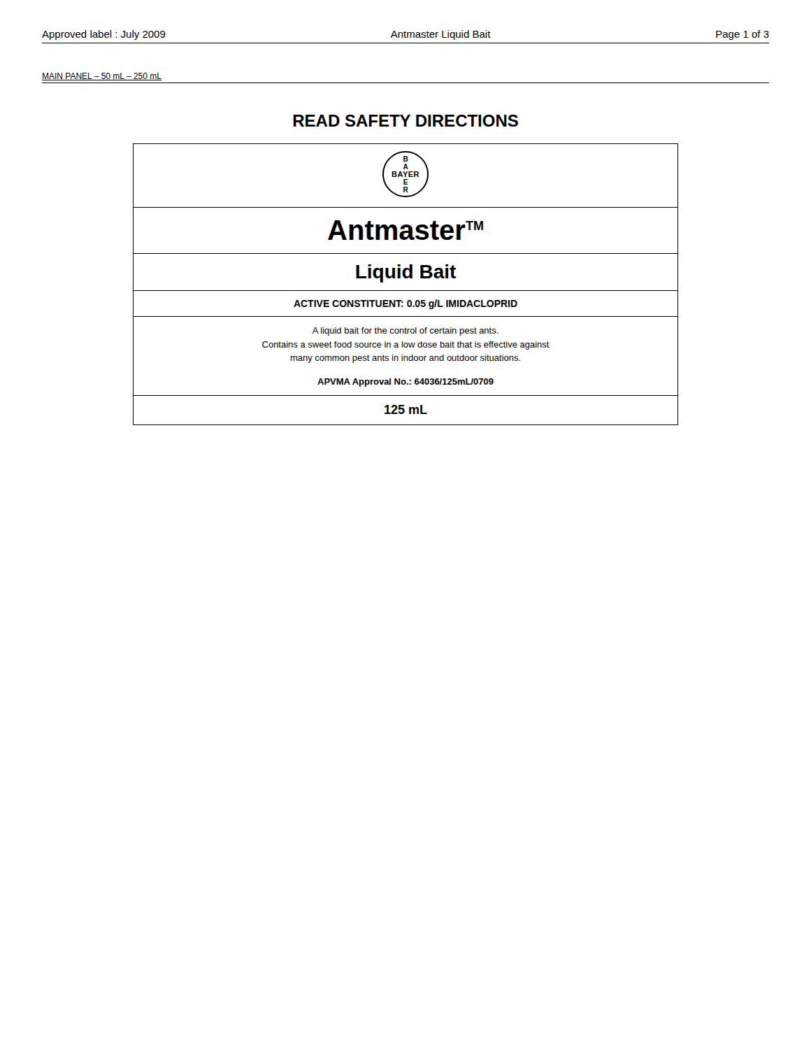Approved label : July 2009 Antmaster Liquid Bait Page 1 of 3
MAIN PANEL – 50 mL – 250 mL
READ SAFETY DIRECTIONS
| B A Y E R BAYER |
| Antmaster TM |
| Liquid Bait |
| ACTIVE CONSTITUENT: 0.05 g/L IMIDACLOPRID |
| A liquid bait for the control of certain pest ants. Contains a sweet food source in a low dose bait that is effective against many common pest ants in indoor and outdoor situations. APVMA Approval No.: 64036/125mL/0709 |
| 125 mL |